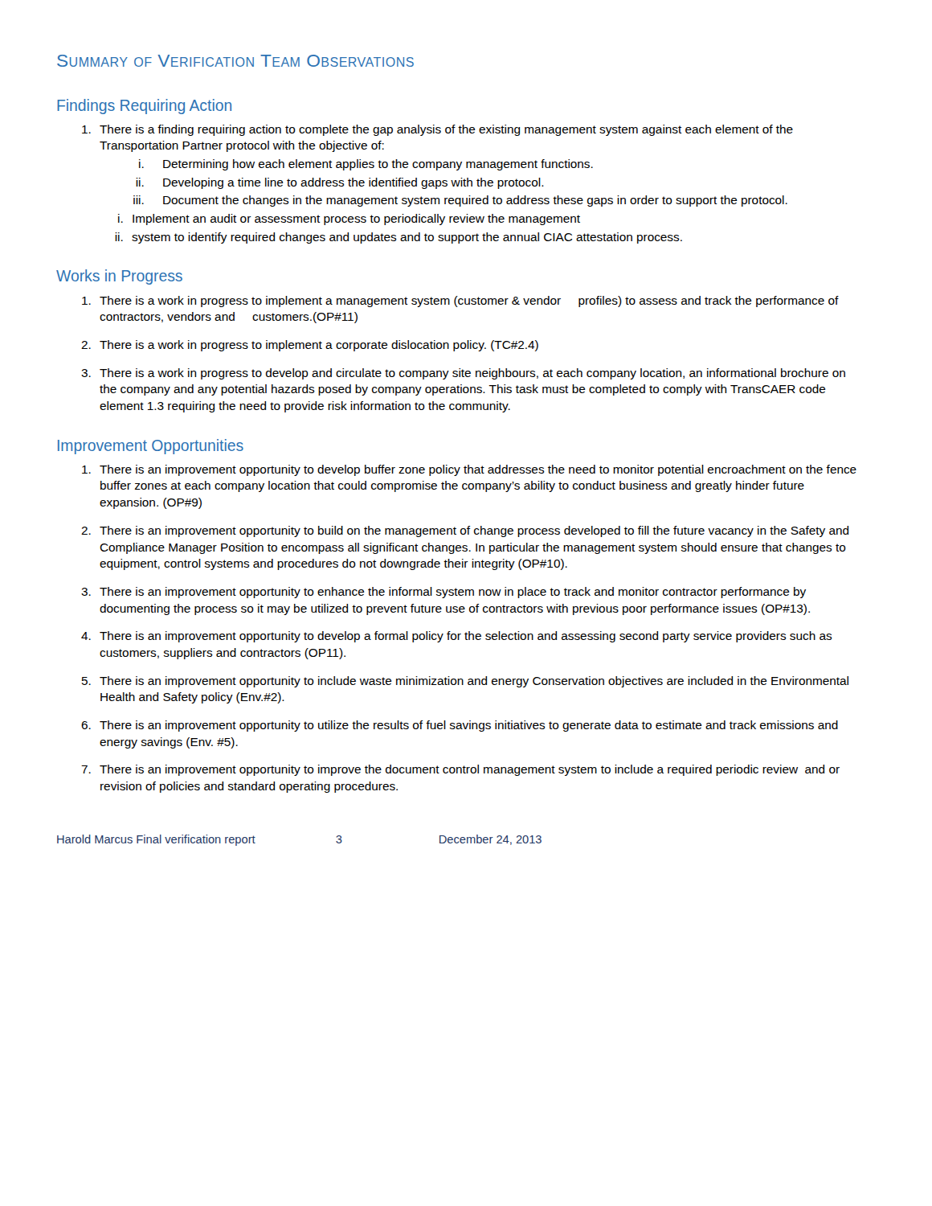Summary of Verification Team Observations
Findings Requiring Action
There is a finding requiring action to complete the gap analysis of the existing management system against each element of the Transportation Partner protocol with the objective of:
Determining how each element applies to the company management functions.
Developing a time line to address the identified gaps with the protocol.
Document the changes in the management system required to address these gaps in order to support the protocol.
Implement an audit or assessment process to periodically review the management
system to identify required changes and updates and to support the annual CIAC attestation process.
Works in Progress
There is a work in progress to implement a management system (customer & vendor profiles) to assess and track the performance of contractors, vendors and customers.(OP#11)
There is a work in progress to implement a corporate dislocation policy. (TC#2.4)
There is a work in progress to develop and circulate to company site neighbours, at each company location, an informational brochure on the company and any potential hazards posed by company operations. This task must be completed to comply with TransCAER code element 1.3 requiring the need to provide risk information to the community.
Improvement Opportunities
There is an improvement opportunity to develop buffer zone policy that addresses the need to monitor potential encroachment on the fence buffer zones at each company location that could compromise the company’s ability to conduct business and greatly hinder future expansion. (OP#9)
There is an improvement opportunity to build on the management of change process developed to fill the future vacancy in the Safety and Compliance Manager Position to encompass all significant changes. In particular the management system should ensure that changes to equipment, control systems and procedures do not downgrade their integrity (OP#10).
There is an improvement opportunity to enhance the informal system now in place to track and monitor contractor performance by documenting the process so it may be utilized to prevent future use of contractors with previous poor performance issues (OP#13).
There is an improvement opportunity to develop a formal policy for the selection and assessing second party service providers such as customers, suppliers and contractors (OP11).
There is an improvement opportunity to include waste minimization and energy Conservation objectives are included in the Environmental Health and Safety policy (Env.#2).
There is an improvement opportunity to utilize the results of fuel savings initiatives to generate data to estimate and track emissions and energy savings (Env. #5).
There is an improvement opportunity to improve the document control management system to include a required periodic review and or revision of policies and standard operating procedures.
Harold Marcus Final verification report 3 December 24, 2013